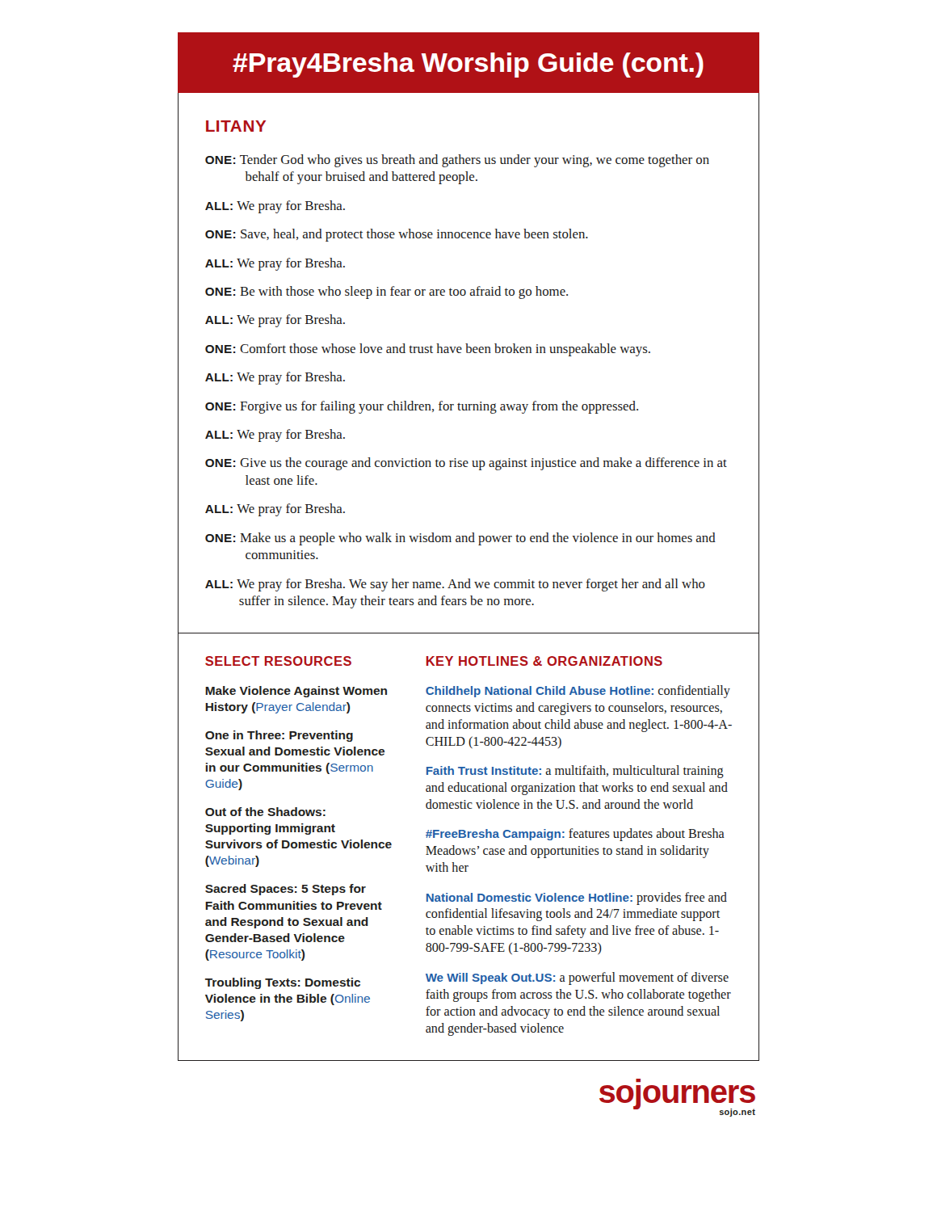#Pray4Bresha Worship Guide (cont.)
LITANY
ONE: Tender God who gives us breath and gathers us under your wing, we come together on behalf of your bruised and battered people.
ALL: We pray for Bresha.
ONE: Save, heal, and protect those whose innocence have been stolen.
ALL: We pray for Bresha.
ONE: Be with those who sleep in fear or are too afraid to go home.
ALL: We pray for Bresha.
ONE: Comfort those whose love and trust have been broken in unspeakable ways.
ALL: We pray for Bresha.
ONE: Forgive us for failing your children, for turning away from the oppressed.
ALL: We pray for Bresha.
ONE: Give us the courage and conviction to rise up against injustice and make a difference in at least one life.
ALL: We pray for Bresha.
ONE: Make us a people who walk in wisdom and power to end the violence in our homes and communities.
ALL: We pray for Bresha. We say her name. And we commit to never forget her and all who suffer in silence. May their tears and fears be no more.
SELECT RESOURCES
Make Violence Against Women History (Prayer Calendar)
One in Three: Preventing Sexual and Domestic Violence in our Communities (Sermon Guide)
Out of the Shadows: Supporting Immigrant Survivors of Domestic Violence (Webinar)
Sacred Spaces: 5 Steps for Faith Communities to Prevent and Respond to Sexual and Gender-Based Violence (Resource Toolkit)
Troubling Texts: Domestic Violence in the Bible (Online Series)
KEY HOTLINES & ORGANIZATIONS
Childhelp National Child Abuse Hotline: confidentially connects victims and caregivers to counselors, resources, and information about child abuse and neglect. 1-800-4-A-CHILD (1-800-422-4453)
Faith Trust Institute: a multifaith, multicultural training and educational organization that works to end sexual and domestic violence in the U.S. and around the world
#FreeBresha Campaign: features updates about Bresha Meadows’ case and opportunities to stand in solidarity with her
National Domestic Violence Hotline: provides free and confidential lifesaving tools and 24/7 immediate support to enable victims to find safety and live free of abuse. 1-800-799-SAFE (1-800-799-7233)
We Will Speak Out.US: a powerful movement of diverse faith groups from across the U.S. who collaborate together for action and advocacy to end the silence around sexual and gender-based violence
sojourners
sojo.net